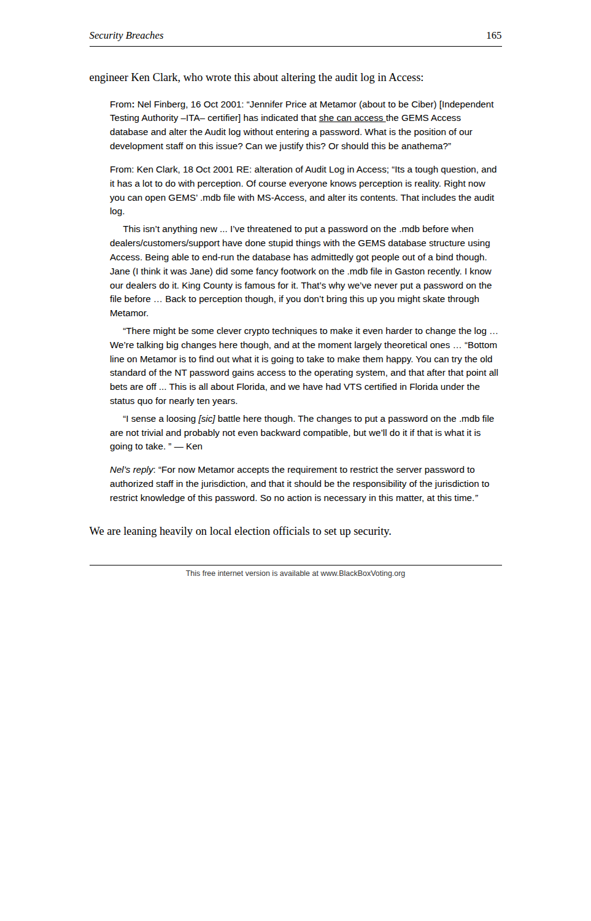Security Breaches 165
engineer Ken Clark, who wrote this about altering the audit log in Access:
From: Nel Finberg, 16 Oct 2001: “Jennifer Price at Metamor (about to be Ciber) [Independent Testing Authority –ITA– certifier] has indicated that she can access the GEMS Access database and alter the Audit log without entering a password. What is the position of our development staff on this issue? Can we justify this? Or should this be anathema?”
From: Ken Clark, 18 Oct 2001 RE: alteration of Audit Log in Access; “Its a tough question, and it has a lot to do with perception. Of course everyone knows perception is reality. Right now you can open GEMS’ .mdb file with MS-Access, and alter its contents. That includes the audit log.
This isn’t anything new ... I’ve threatened to put a password on the .mdb before when dealers/customers/support have done stupid things with the GEMS database structure using Access. Being able to end-run the database has admittedly got people out of a bind though. Jane (I think it was Jane) did some fancy footwork on the .mdb file in Gaston recently. I know our dealers do it. King County is famous for it. That’s why we’ve never put a password on the file before … Back to perception though, if you don’t bring this up you might skate through Metamor.
“There might be some clever crypto techniques to make it even harder to change the log … We’re talking big changes here though, and at the moment largely theoretical ones … “Bottom line on Metamor is to find out what it is going to take to make them happy. You can try the old standard of the NT password gains access to the operating system, and that after that point all bets are off ... This is all about Florida, and we have had VTS certified in Florida under the status quo for nearly ten years.
“I sense a loosing [sic] battle here though. The changes to put a password on the .mdb file are not trivial and probably not even backward compatible, but we’ll do it if that is what it is going to take. ” — Ken
Nel’s reply: “For now Metamor accepts the requirement to restrict the server password to authorized staff in the jurisdiction, and that it should be the responsibility of the jurisdiction to restrict knowledge of this password. So no action is necessary in this matter, at this time.”
We are leaning heavily on local election officials to set up security.
This free internet version is available at www.BlackBoxVoting.org